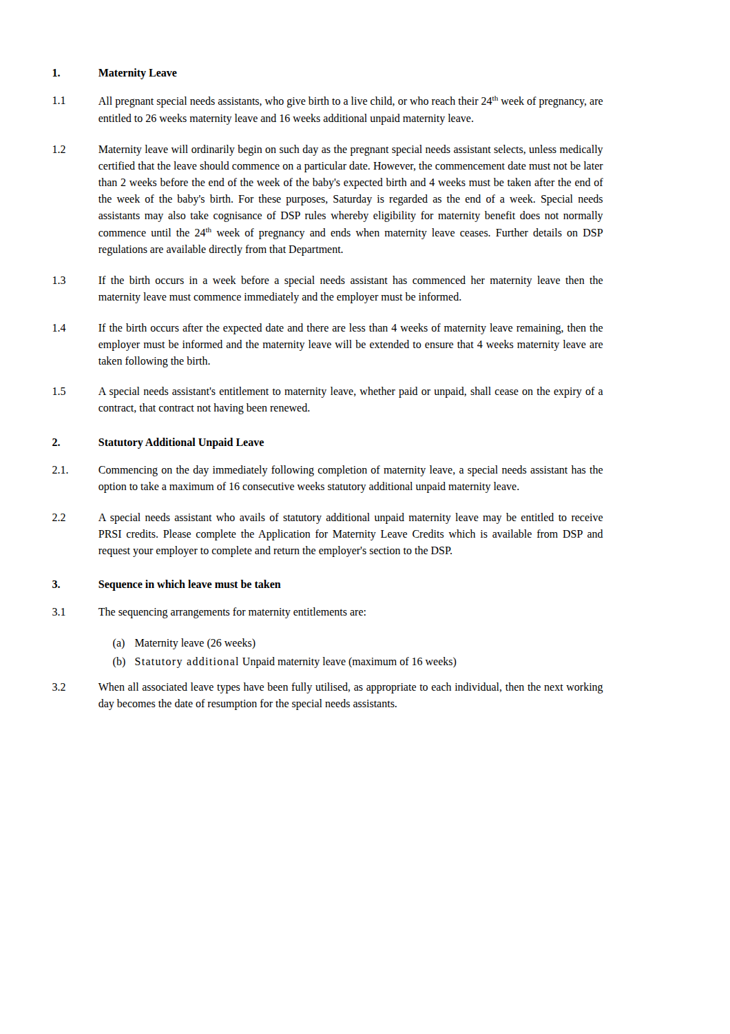1. Maternity Leave
1.1 All pregnant special needs assistants, who give birth to a live child, or who reach their 24th week of pregnancy, are entitled to 26 weeks maternity leave and 16 weeks additional unpaid maternity leave.
1.2 Maternity leave will ordinarily begin on such day as the pregnant special needs assistant selects, unless medically certified that the leave should commence on a particular date. However, the commencement date must not be later than 2 weeks before the end of the week of the baby's expected birth and 4 weeks must be taken after the end of the week of the baby's birth. For these purposes, Saturday is regarded as the end of a week. Special needs assistants may also take cognisance of DSP rules whereby eligibility for maternity benefit does not normally commence until the 24th week of pregnancy and ends when maternity leave ceases. Further details on DSP regulations are available directly from that Department.
1.3 If the birth occurs in a week before a special needs assistant has commenced her maternity leave then the maternity leave must commence immediately and the employer must be informed.
1.4 If the birth occurs after the expected date and there are less than 4 weeks of maternity leave remaining, then the employer must be informed and the maternity leave will be extended to ensure that 4 weeks maternity leave are taken following the birth.
1.5 A special needs assistant's entitlement to maternity leave, whether paid or unpaid, shall cease on the expiry of a contract, that contract not having been renewed.
2. Statutory Additional Unpaid Leave
2.1. Commencing on the day immediately following completion of maternity leave, a special needs assistant has the option to take a maximum of 16 consecutive weeks statutory additional unpaid maternity leave.
2.2 A special needs assistant who avails of statutory additional unpaid maternity leave may be entitled to receive PRSI credits. Please complete the Application for Maternity Leave Credits which is available from DSP and request your employer to complete and return the employer's section to the DSP.
3. Sequence in which leave must be taken
3.1 The sequencing arrangements for maternity entitlements are:
(a) Maternity leave (26 weeks)
(b) Statutory additional Unpaid maternity leave (maximum of 16 weeks)
3.2 When all associated leave types have been fully utilised, as appropriate to each individual, then the next working day becomes the date of resumption for the special needs assistants.